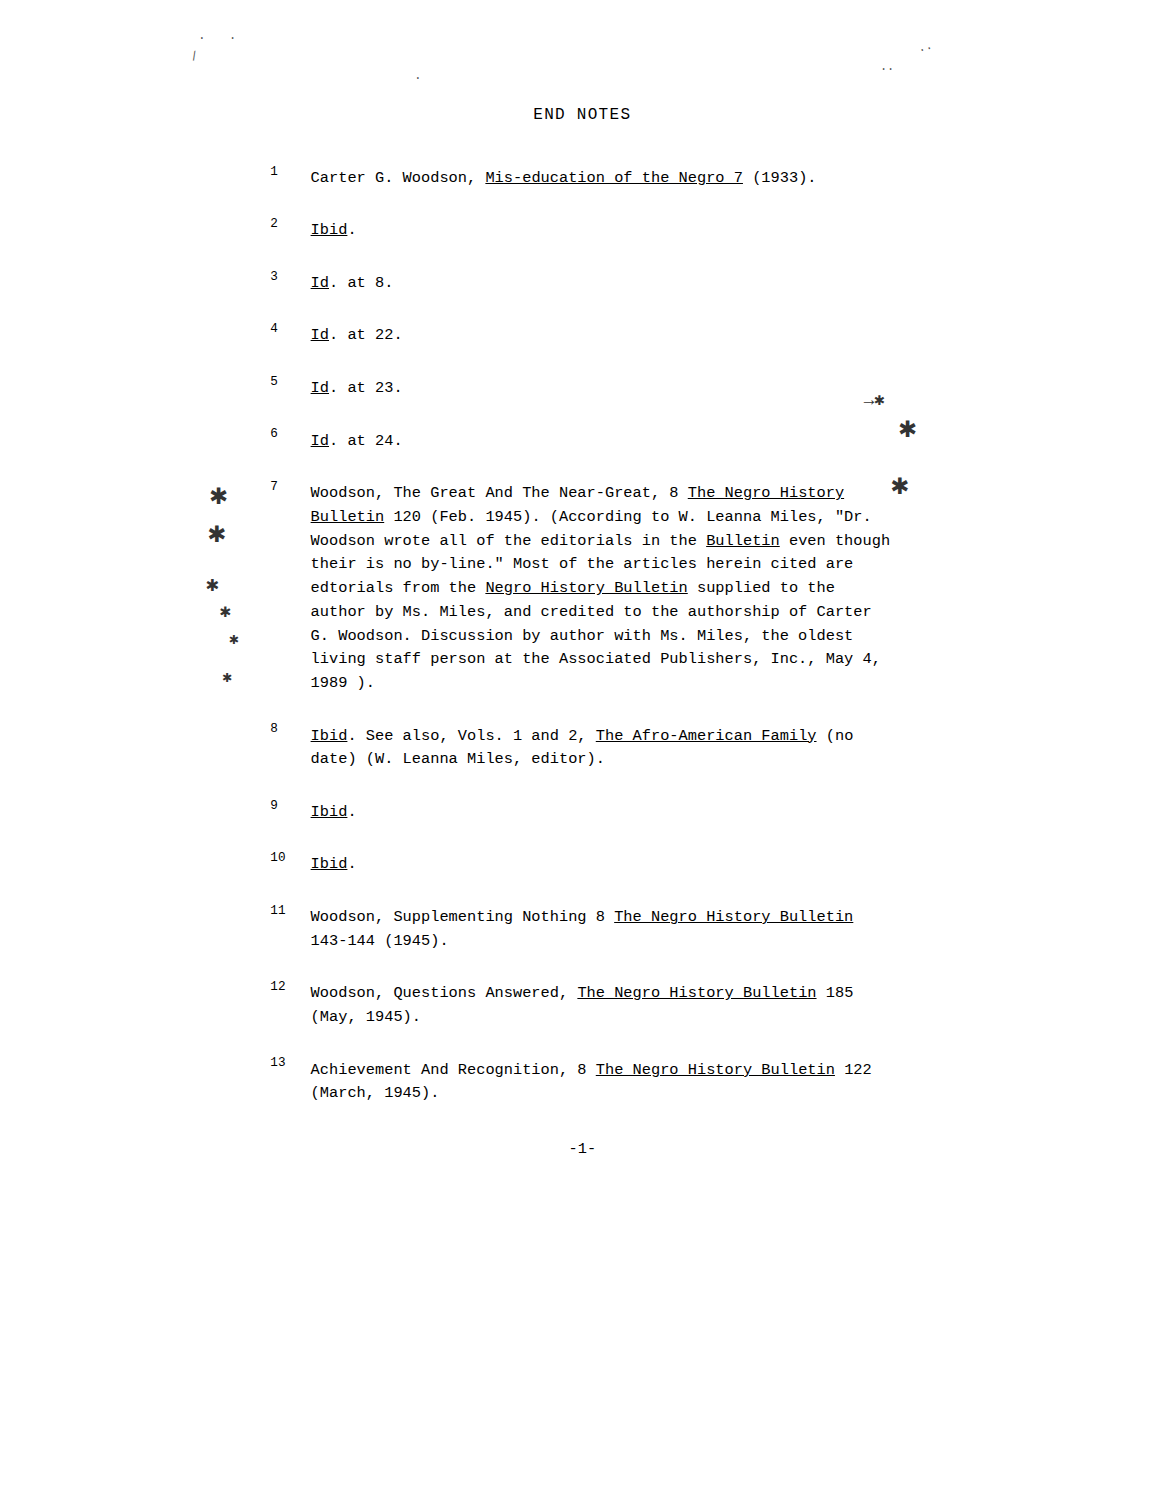. . / .. . ..
END NOTES
Carter G. Woodson, Mis-education of the Negro 7 (1933).
Ibid.
Id. at 8.
Id. at 22.
Id. at 23.
Id. at 24.
Woodson, The Great And The Near-Great, 8 The Negro History Bulletin 120 (Feb. 1945). (According to W. Leanna Miles, "Dr. Woodson wrote all of the editorials in the Bulletin even though their is no by-line." Most of the articles herein cited are edtorials from the Negro History Bulletin supplied to the author by Ms. Miles, and credited to the authorship of Carter G. Woodson. Discussion by author with Ms. Miles, the oldest living staff person at the Associated Publishers, Inc., May 4, 1989 ).
Ibid. See also, Vols. 1 and 2, The Afro-American Family (no date) (W. Leanna Miles, editor).
Ibid.
Ibid.
Woodson, Supplementing Nothing 8 The Negro History Bulletin 143-144 (1945).
Woodson, Questions Answered, The Negro History Bulletin 185 (May, 1945).
Achievement And Recognition, 8 The Negro History Bulletin 122 (March, 1945).
→✱ ✱ ✱ ✱ ✱ ✱ ✱ ✱ ✱
-1-